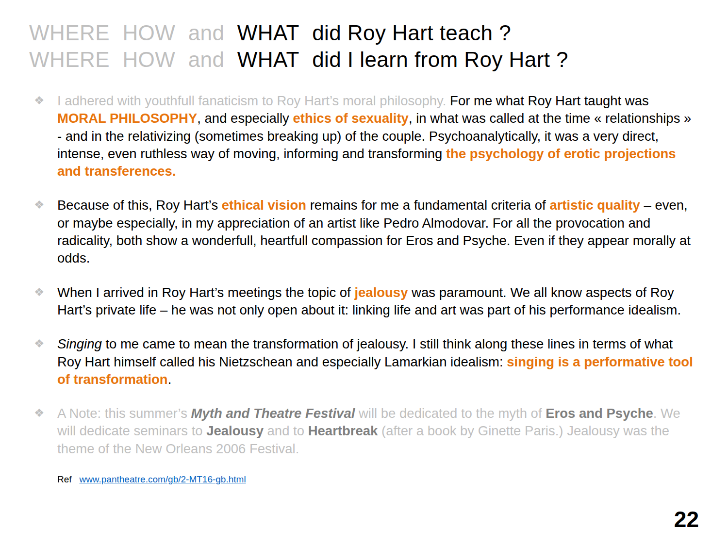WHERE HOW and WHAT did Roy Hart teach ?
WHERE HOW and WHAT did I learn from Roy Hart ?
I adhered with youthfull fanaticism to Roy Hart’s moral philosophy. For me what Roy Hart taught was MORAL PHILOSOPHY, and especially ethics of sexuality, in what was called at the time « relationships » - and in the relativizing (sometimes breaking up) of the couple. Psychoanalytically, it was a very direct, intense, even ruthless way of moving, informing and transforming the psychology of erotic projections and transferences.
Because of this, Roy Hart’s ethical vision remains for me a fundamental criteria of artistic quality – even, or maybe especially, in my appreciation of an artist like Pedro Almodovar. For all the provocation and radicality, both show a wonderfull, heartfull compassion for Eros and Psyche. Even if they appear morally at odds.
When I arrived in Roy Hart’s meetings the topic of jealousy was paramount. We all know aspects of Roy Hart’s private life – he was not only open about it: linking life and art was part of his performance idealism.
Singing to me came to mean the transformation of jealousy. I still think along these lines in terms of what Roy Hart himself called his Nietzschean and especially Lamarkian idealism: singing is a performative tool of transformation.
A Note: this summer’s Myth and Theatre Festival will be dedicated to the myth of Eros and Psyche. We will dedicate seminars to Jealousy and to Heartbreak (after a book by Ginette Paris.) Jealousy was the theme of the New Orleans 2006 Festival.
Ref www.pantheatre.com/gb/2-MT16-gb.html
22